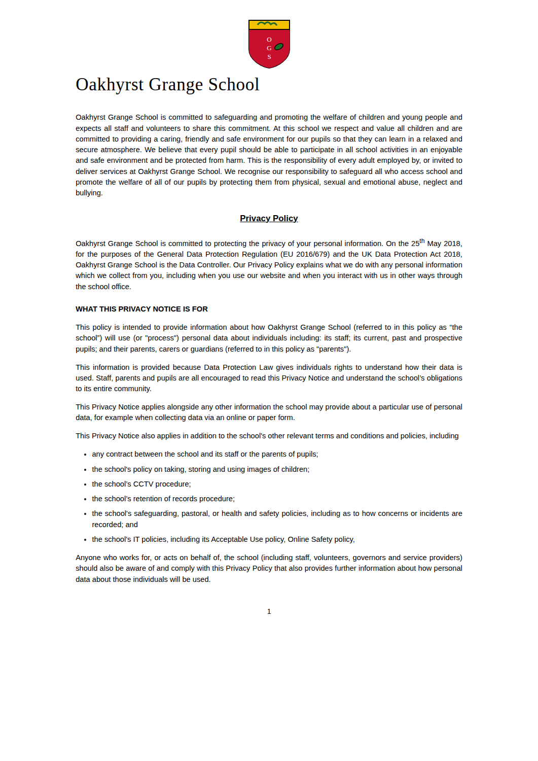O G S
Oakhyrst Grange School
Oakhyrst Grange School is committed to safeguarding and promoting the welfare of children and young people and expects all staff and volunteers to share this commitment. At this school we respect and value all children and are committed to providing a caring, friendly and safe environment for our pupils so that they can learn in a relaxed and secure atmosphere. We believe that every pupil should be able to participate in all school activities in an enjoyable and safe environment and be protected from harm. This is the responsibility of every adult employed by, or invited to deliver services at Oakhyrst Grange School. We recognise our responsibility to safeguard all who access school and promote the welfare of all of our pupils by protecting them from physical, sexual and emotional abuse, neglect and bullying.
Privacy Policy
Oakhyrst Grange School is committed to protecting the privacy of your personal information. On the 25th May 2018, for the purposes of the General Data Protection Regulation (EU 2016/679) and the UK Data Protection Act 2018, Oakhyrst Grange School is the Data Controller. Our Privacy Policy explains what we do with any personal information which we collect from you, including when you use our website and when you interact with us in other ways through the school office.
WHAT THIS PRIVACY NOTICE IS FOR
This policy is intended to provide information about how Oakhyrst Grange School (referred to in this policy as “the school”) will use (or "process") personal data about individuals including: its staff; its current, past and prospective pupils; and their parents, carers or guardians (referred to in this policy as "parents").
This information is provided because Data Protection Law gives individuals rights to understand how their data is used. Staff, parents and pupils are all encouraged to read this Privacy Notice and understand the school’s obligations to its entire community.
This Privacy Notice applies alongside any other information the school may provide about a particular use of personal data, for example when collecting data via an online or paper form.
This Privacy Notice also applies in addition to the school's other relevant terms and conditions and policies, including
any contract between the school and its staff or the parents of pupils;
the school's policy on taking, storing and using images of children;
the school’s CCTV procedure;
the school’s retention of records procedure;
the school's safeguarding, pastoral, or health and safety policies, including as to how concerns or incidents are recorded; and
the school's IT policies, including its Acceptable Use policy, Online Safety policy,
Anyone who works for, or acts on behalf of, the school (including staff, volunteers, governors and service providers) should also be aware of and comply with this Privacy Policy that also provides further information about how personal data about those individuals will be used.
1